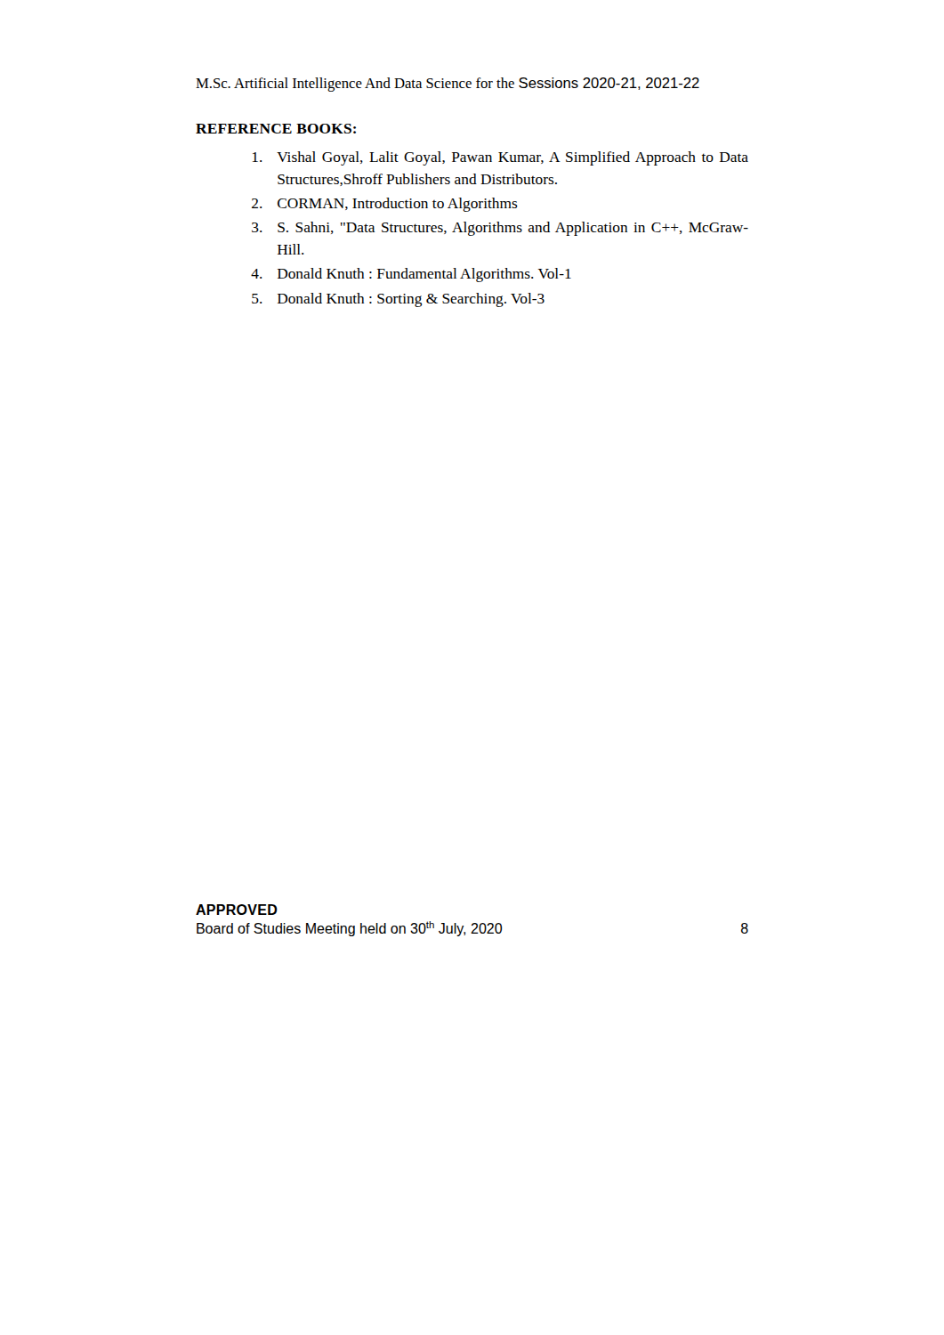M.Sc. Artificial Intelligence And Data Science for the Sessions 2020-21, 2021-22
REFERENCE BOOKS:
Vishal Goyal, Lalit Goyal, Pawan Kumar, A Simplified Approach to Data Structures,Shroff Publishers and Distributors.
CORMAN, Introduction to Algorithms
S. Sahni, "Data Structures, Algorithms and Application in C++, McGraw-Hill.
Donald Knuth : Fundamental Algorithms. Vol-1
Donald Knuth : Sorting & Searching. Vol-3
APPROVED
Board of Studies Meeting held on 30th July, 2020 8